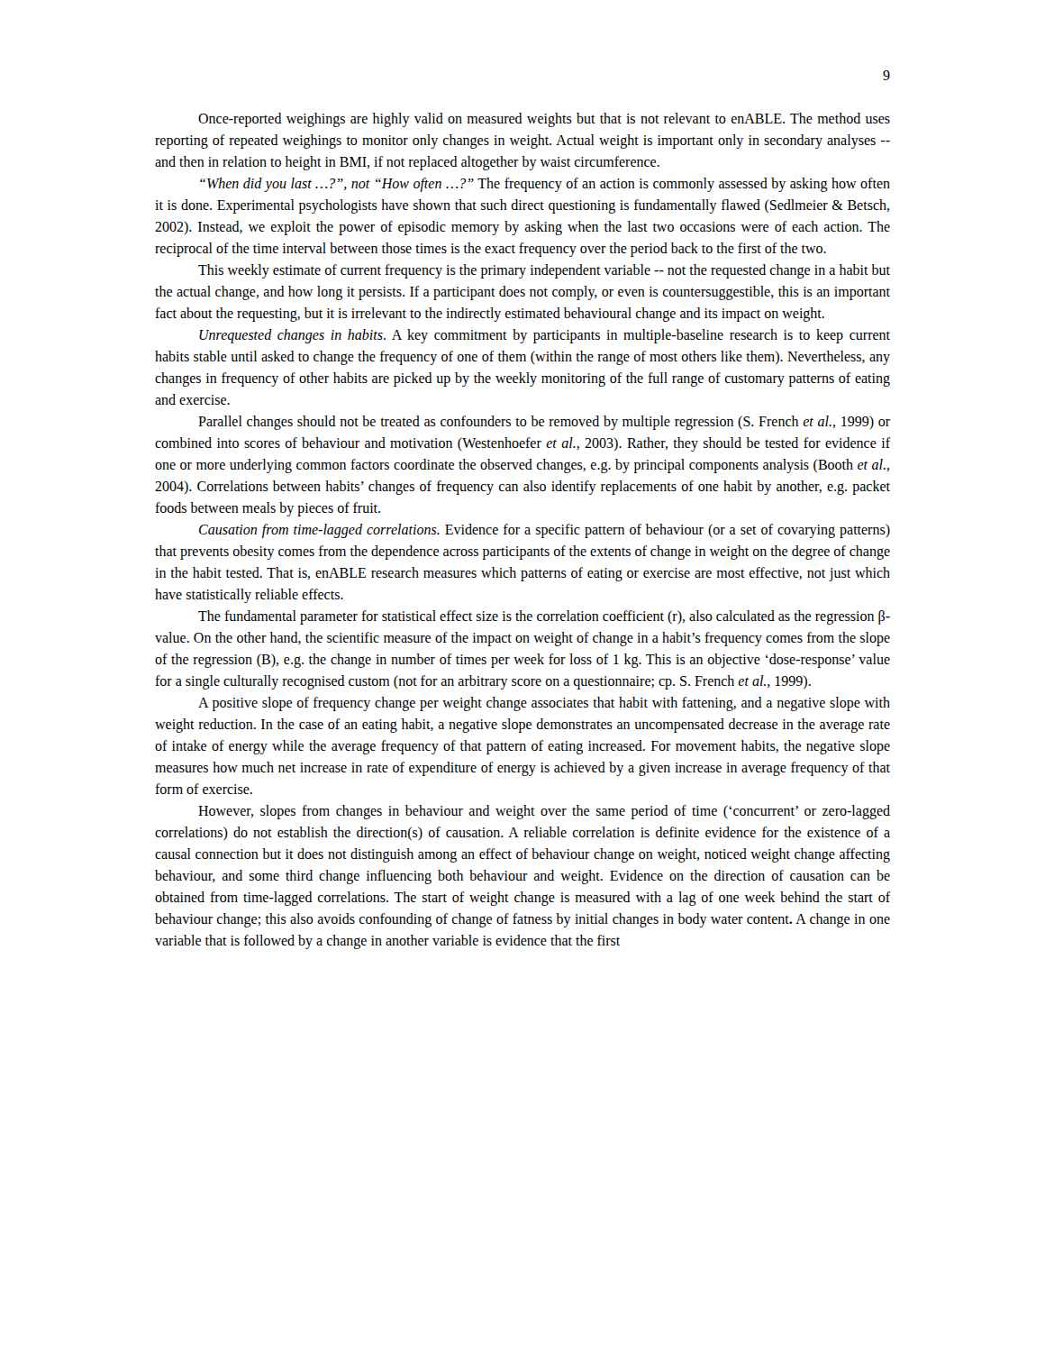9
Once-reported weighings are highly valid on measured weights but that is not relevant to enABLE. The method uses reporting of repeated weighings to monitor only changes in weight. Actual weight is important only in secondary analyses -- and then in relation to height in BMI, if not replaced altogether by waist circumference.
“When did you last …?”, not “How often …?” The frequency of an action is commonly assessed by asking how often it is done. Experimental psychologists have shown that such direct questioning is fundamentally flawed (Sedlmeier & Betsch, 2002). Instead, we exploit the power of episodic memory by asking when the last two occasions were of each action. The reciprocal of the time interval between those times is the exact frequency over the period back to the first of the two.
This weekly estimate of current frequency is the primary independent variable -- not the requested change in a habit but the actual change, and how long it persists. If a participant does not comply, or even is countersuggestible, this is an important fact about the requesting, but it is irrelevant to the indirectly estimated behavioural change and its impact on weight.
Unrequested changes in habits. A key commitment by participants in multiple-baseline research is to keep current habits stable until asked to change the frequency of one of them (within the range of most others like them). Nevertheless, any changes in frequency of other habits are picked up by the weekly monitoring of the full range of customary patterns of eating and exercise.
Parallel changes should not be treated as confounders to be removed by multiple regression (S. French et al., 1999) or combined into scores of behaviour and motivation (Westenhoefer et al., 2003). Rather, they should be tested for evidence if one or more underlying common factors coordinate the observed changes, e.g. by principal components analysis (Booth et al., 2004). Correlations between habits’ changes of frequency can also identify replacements of one habit by another, e.g. packet foods between meals by pieces of fruit.
Causation from time-lagged correlations. Evidence for a specific pattern of behaviour (or a set of covarying patterns) that prevents obesity comes from the dependence across participants of the extents of change in weight on the degree of change in the habit tested. That is, enABLE research measures which patterns of eating or exercise are most effective, not just which have statistically reliable effects.
The fundamental parameter for statistical effect size is the correlation coefficient (r), also calculated as the regression β-value. On the other hand, the scientific measure of the impact on weight of change in a habit’s frequency comes from the slope of the regression (B), e.g. the change in number of times per week for loss of 1 kg. This is an objective ‘dose-response’ value for a single culturally recognised custom (not for an arbitrary score on a questionnaire; cp. S. French et al., 1999).
A positive slope of frequency change per weight change associates that habit with fattening, and a negative slope with weight reduction. In the case of an eating habit, a negative slope demonstrates an uncompensated decrease in the average rate of intake of energy while the average frequency of that pattern of eating increased. For movement habits, the negative slope measures how much net increase in rate of expenditure of energy is achieved by a given increase in average frequency of that form of exercise.
However, slopes from changes in behaviour and weight over the same period of time (‘concurrent’ or zero-lagged correlations) do not establish the direction(s) of causation. A reliable correlation is definite evidence for the existence of a causal connection but it does not distinguish among an effect of behaviour change on weight, noticed weight change affecting behaviour, and some third change influencing both behaviour and weight. Evidence on the direction of causation can be obtained from time-lagged correlations. The start of weight change is measured with a lag of one week behind the start of behaviour change; this also avoids confounding of change of fatness by initial changes in body water content. A change in one variable that is followed by a change in another variable is evidence that the first